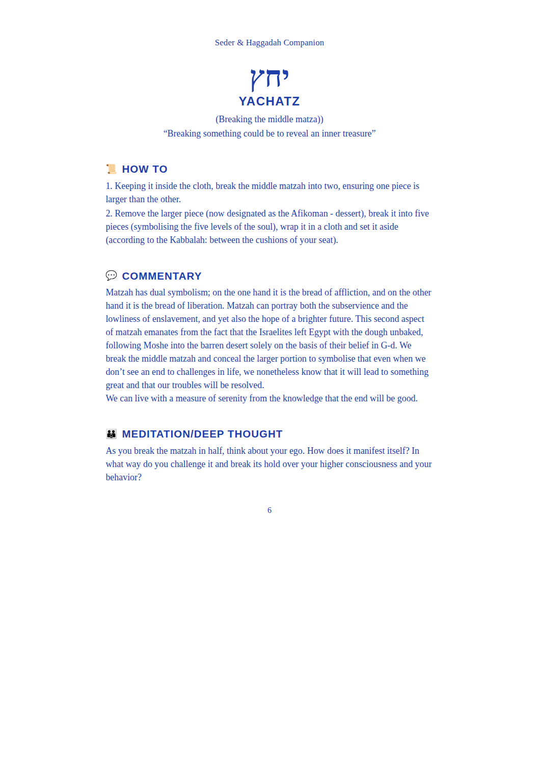Seder & Haggadah Companion
יחץ
YACHATZ
(Breaking the middle matza))
“Breaking something could be to reveal an inner treasure”
📜HOW TO
1. Keeping it inside the cloth, break the middle matzah into two, ensuring one piece is larger than the other.
2. Remove the larger piece (now designated as the Afikoman - dessert), break it into five pieces (symbolising the five levels of the soul), wrap it in a cloth and set it aside (according to the Kabbalah: between the cushions of your seat).
💬COMMENTARY
Matzah has dual symbolism; on the one hand it is the bread of affliction, and on the other hand it is the bread of liberation. Matzah can portray both the subservience and the lowliness of enslavement, and yet also the hope of a brighter future. This second aspect of matzah emanates from the fact that the Israelites left Egypt with the dough unbaked, following Moshe into the barren desert solely on the basis of their belief in G-d. We break the middle matzah and conceal the larger portion to symbolise that even when we don’t see an end to challenges in life, we nonetheless know that it will lead to something great and that our troubles will be resolved.
We can live with a measure of serenity from the knowledge that the end will be good.
👪MEDITATION/DEEP THOUGHT
As you break the matzah in half, think about your ego. How does it manifest itself? In what way do you challenge it and break its hold over your higher consciousness and your behavior?
6